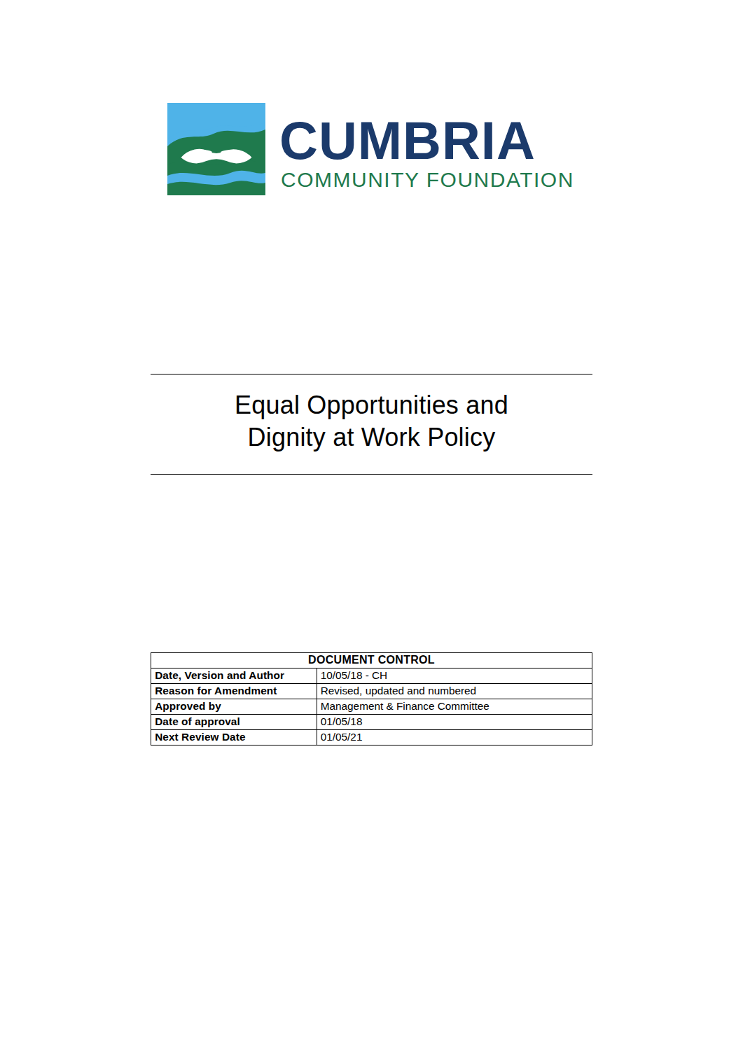CUMBRIA COMMUNITY FOUNDATION
Equal Opportunities and
Dignity at Work Policy
| DOCUMENT CONTROL |
| --- |
| Date, Version and Author | 10/05/18 - CH |
| Reason for Amendment | Revised, updated and numbered |
| Approved by | Management & Finance Committee |
| Date of approval | 01/05/18 |
| Next Review Date | 01/05/21 |